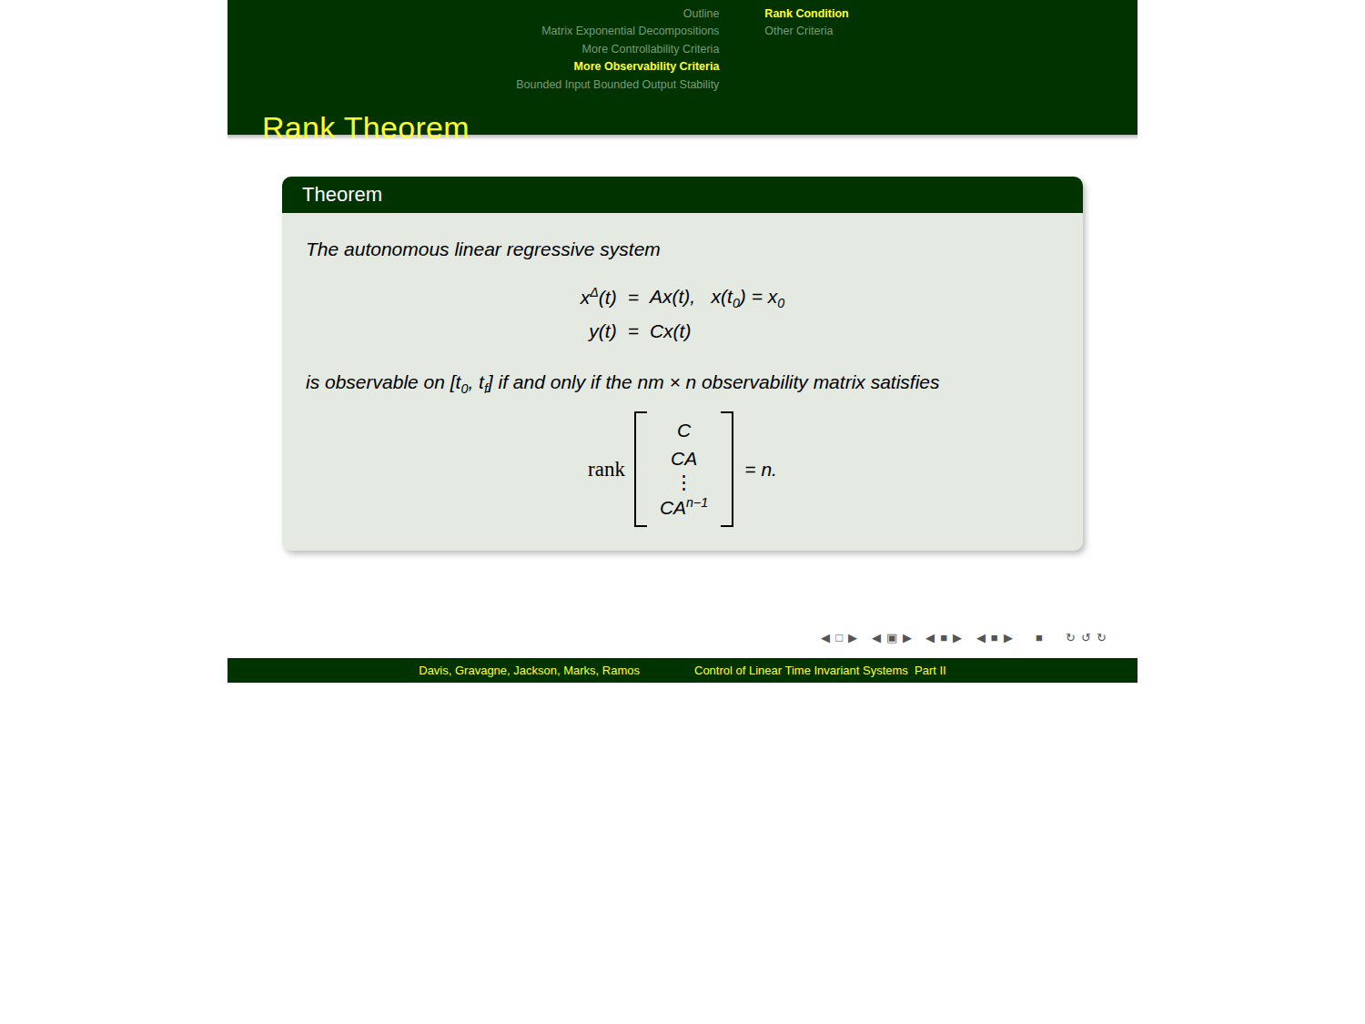Outline
Matrix Exponential Decompositions
More Controllability Criteria
More Observability Criteria
Bounded Input Bounded Output Stability
Rank Condition
Other Criteria
Rank Theorem
Theorem
The autonomous linear regressive system
| x Δ (t) | = | Ax(t), x(t 0 ) = x 0 |
| y(t) | = | Cx(t) |
is observable on [t0, tf] if and only if the nm × n observability matrix satisfies
rank C CA ⋮ CAn−1 = n.
◀□▶ ◀▣▶ ◀■▶ ◀■▶ ■ ↻↺↻
Davis, Gravagne, Jackson, Marks, Ramos
Control of Linear Time Invariant Systems Part II